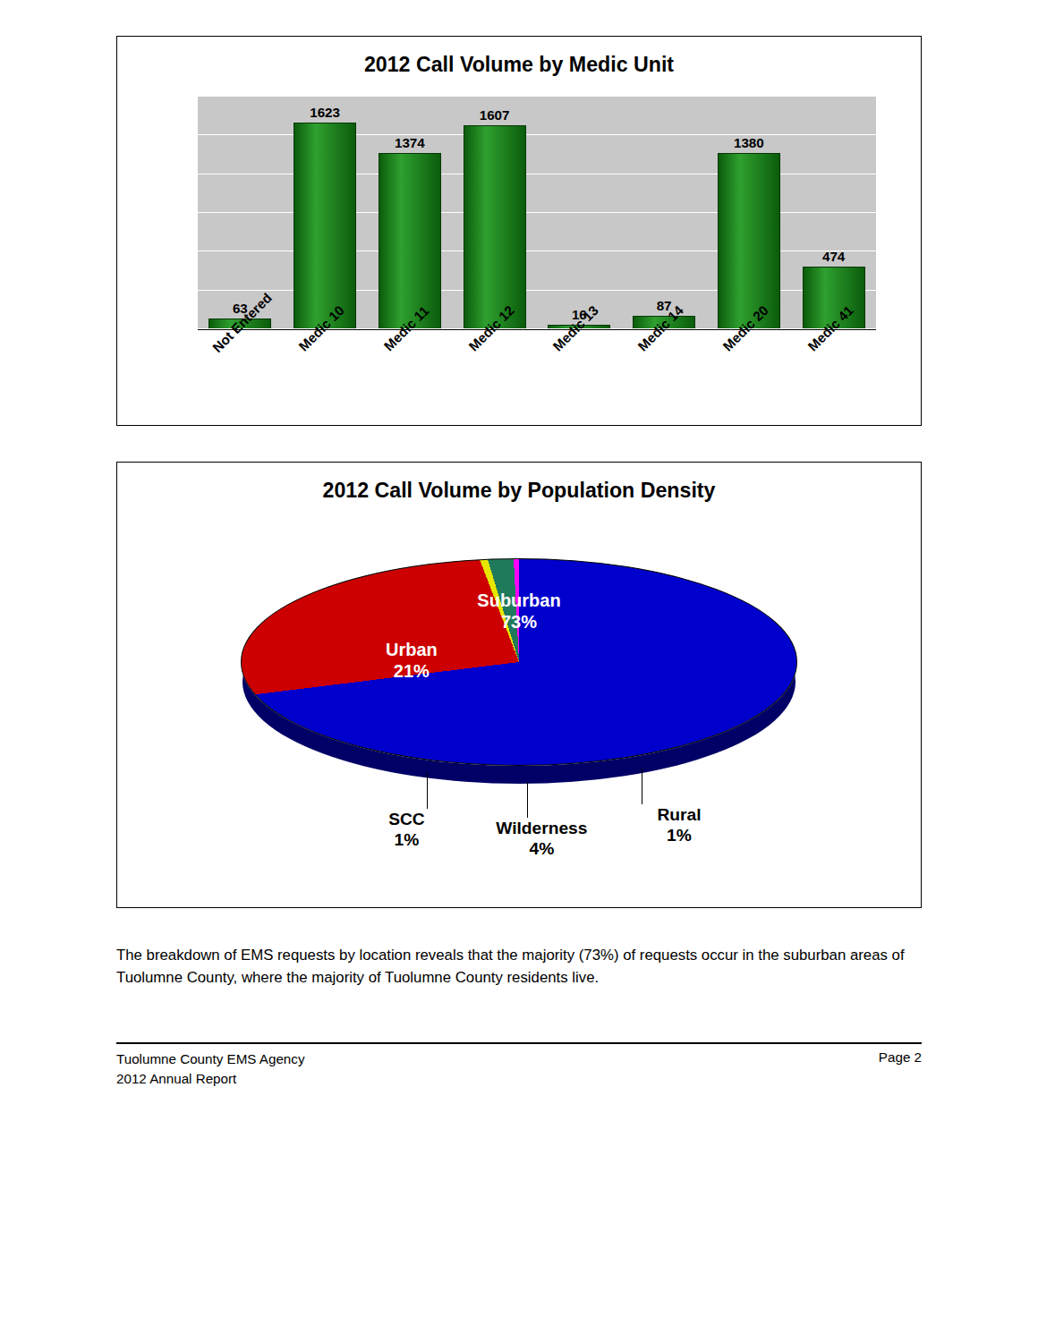2012 Call Volume by Medic Unit
63
1623
1374
1607
16
87
1380
474
Not Entered
Medic 10
Medic 11
Medic 12
Medic 13
Medic 14
Medic 20
Medic 41
2012 Call Volume by Population Density
Suburban
73%
Urban
21%
SCC
1%
Wilderness
4%
Rural
1%
The breakdown of EMS requests by location reveals that the majority (73%) of requests occur in the suburban areas of Tuolumne County, where the majority of Tuolumne County residents live.
Tuolumne County EMS Agency
2012 Annual Report
Page 2